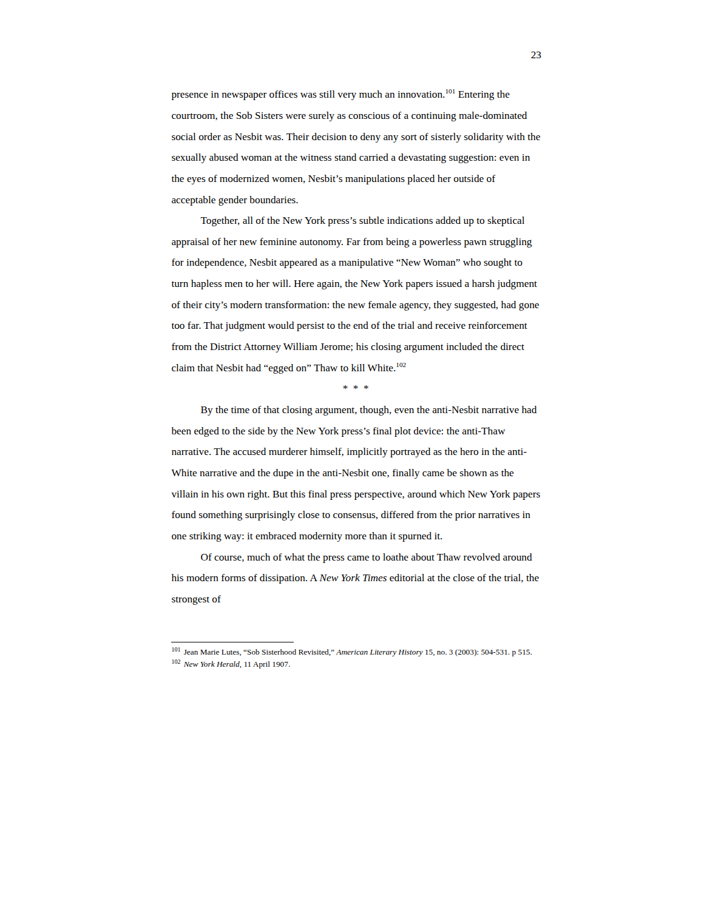23
presence in newspaper offices was still very much an innovation.101 Entering the courtroom, the Sob Sisters were surely as conscious of a continuing male-dominated social order as Nesbit was. Their decision to deny any sort of sisterly solidarity with the sexually abused woman at the witness stand carried a devastating suggestion: even in the eyes of modernized women, Nesbit’s manipulations placed her outside of acceptable gender boundaries.
Together, all of the New York press’s subtle indications added up to skeptical appraisal of her new feminine autonomy. Far from being a powerless pawn struggling for independence, Nesbit appeared as a manipulative “New Woman” who sought to turn hapless men to her will. Here again, the New York papers issued a harsh judgment of their city’s modern transformation: the new female agency, they suggested, had gone too far. That judgment would persist to the end of the trial and receive reinforcement from the District Attorney William Jerome; his closing argument included the direct claim that Nesbit had “egged on” Thaw to kill White.102
* * *
By the time of that closing argument, though, even the anti-Nesbit narrative had been edged to the side by the New York press’s final plot device: the anti-Thaw narrative. The accused murderer himself, implicitly portrayed as the hero in the anti-White narrative and the dupe in the anti-Nesbit one, finally came be shown as the villain in his own right. But this final press perspective, around which New York papers found something surprisingly close to consensus, differed from the prior narratives in one striking way: it embraced modernity more than it spurned it.
Of course, much of what the press came to loathe about Thaw revolved around his modern forms of dissipation. A New York Times editorial at the close of the trial, the strongest of
101 Jean Marie Lutes, “Sob Sisterhood Revisited,” American Literary History 15, no. 3 (2003): 504-531. p 515.
102 New York Herald, 11 April 1907.